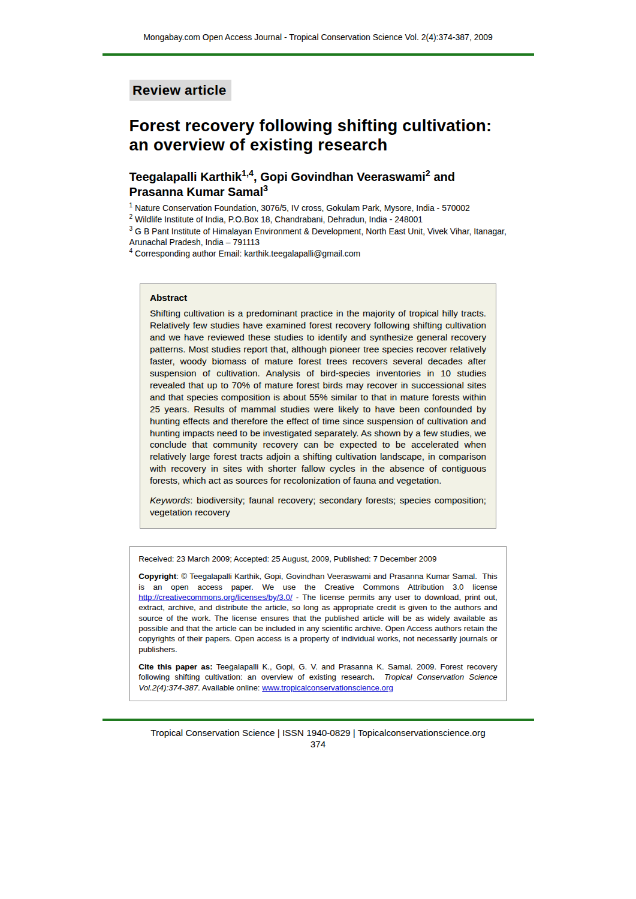Mongabay.com Open Access Journal - Tropical Conservation Science Vol. 2(4):374-387, 2009
Review article
Forest recovery following shifting cultivation:
an overview of existing research
Teegalapalli Karthik1,4, Gopi Govindhan Veeraswami2 and
Prasanna Kumar Samal3
1 Nature Conservation Foundation, 3076/5, IV cross, Gokulam Park, Mysore, India - 570002
2 Wildlife Institute of India, P.O.Box 18, Chandrabani, Dehradun, India - 248001
3 G B Pant Institute of Himalayan Environment & Development, North East Unit, Vivek Vihar, Itanagar,
Arunachal Pradesh, India – 791113
4 Corresponding author Email: karthik.teegalapalli@gmail.com
Abstract
Shifting cultivation is a predominant practice in the majority of tropical hilly tracts. Relatively few studies have examined forest recovery following shifting cultivation and we have reviewed these studies to identify and synthesize general recovery patterns. Most studies report that, although pioneer tree species recover relatively faster, woody biomass of mature forest trees recovers several decades after suspension of cultivation. Analysis of bird-species inventories in 10 studies revealed that up to 70% of mature forest birds may recover in successional sites and that species composition is about 55% similar to that in mature forests within 25 years. Results of mammal studies were likely to have been confounded by hunting effects and therefore the effect of time since suspension of cultivation and hunting impacts need to be investigated separately. As shown by a few studies, we conclude that community recovery can be expected to be accelerated when relatively large forest tracts adjoin a shifting cultivation landscape, in comparison with recovery in sites with shorter fallow cycles in the absence of contiguous forests, which act as sources for recolonization of fauna and vegetation.
Keywords: biodiversity; faunal recovery; secondary forests; species composition; vegetation recovery
Received: 23 March 2009; Accepted: 25 August, 2009, Published: 7 December 2009
Copyright: © Teegalapalli Karthik, Gopi, Govindhan Veeraswami and Prasanna Kumar Samal. This is an open access paper. We use the Creative Commons Attribution 3.0 license http://creativecommons.org/licenses/by/3.0/ - The license permits any user to download, print out, extract, archive, and distribute the article, so long as appropriate credit is given to the authors and source of the work. The license ensures that the published article will be as widely available as possible and that the article can be included in any scientific archive. Open Access authors retain the copyrights of their papers. Open access is a property of individual works, not necessarily journals or publishers.
Cite this paper as: Teegalapalli K., Gopi, G. V. and Prasanna K. Samal. 2009. Forest recovery following shifting cultivation: an overview of existing research. Tropical Conservation Science Vol.2(4):374-387. Available online: www.tropicalconservationscience.org
Tropical Conservation Science | ISSN 1940-0829 | Topicalconservationscience.org
374